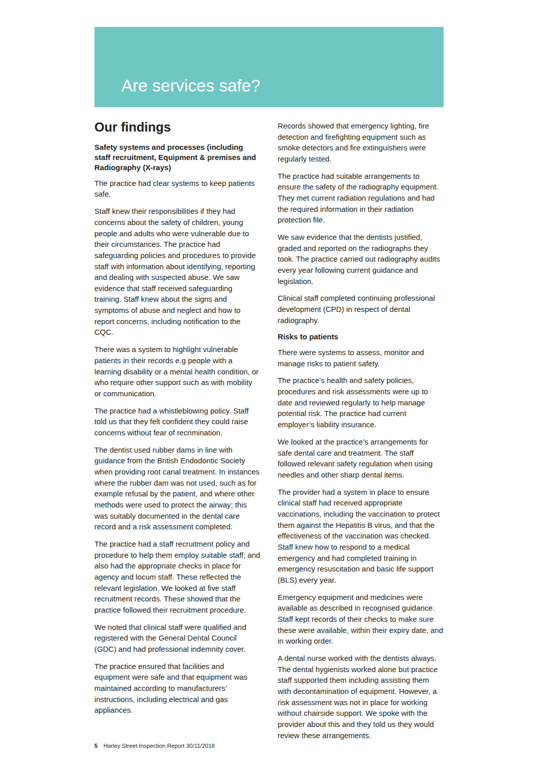Are services safe?
Our findings
Safety systems and processes (including staff recruitment, Equipment & premises and Radiography (X-rays)
The practice had clear systems to keep patients safe.
Staff knew their responsibilities if they had concerns about the safety of children, young people and adults who were vulnerable due to their circumstances. The practice had safeguarding policies and procedures to provide staff with information about identifying, reporting and dealing with suspected abuse. We saw evidence that staff received safeguarding training. Staff knew about the signs and symptoms of abuse and neglect and how to report concerns, including notification to the CQC.
There was a system to highlight vulnerable patients in their records e.g people with a learning disability or a mental health condition, or who require other support such as with mobility or communication.
The practice had a whistleblowing policy. Staff told us that they felt confident they could raise concerns without fear of recrimination.
The dentist used rubber dams in line with guidance from the British Endodontic Society when providing root canal treatment. In instances where the rubber dam was not used, such as for example refusal by the patient, and where other methods were used to protect the airway; this was suitably documented in the dental care record and a risk assessment completed.
The practice had a staff recruitment policy and procedure to help them employ suitable staff; and also had the appropriate checks in place for agency and locum staff. These reflected the relevant legislation. We looked at five staff recruitment records. These showed that the practice followed their recruitment procedure.
We noted that clinical staff were qualified and registered with the General Dental Council (GDC) and had professional indemnity cover.
The practice ensured that facilities and equipment were safe and that equipment was maintained according to manufacturers’ instructions, including electrical and gas appliances.
Records showed that emergency lighting, fire detection and firefighting equipment such as smoke detectors and fire extinguishers were regularly tested.
The practice had suitable arrangements to ensure the safety of the radiography equipment. They met current radiation regulations and had the required information in their radiation protection file.
We saw evidence that the dentists justified, graded and reported on the radiographs they took. The practice carried out radiography audits every year following current guidance and legislation.
Clinical staff completed continuing professional development (CPD) in respect of dental radiography.
Risks to patients
There were systems to assess, monitor and manage risks to patient safety.
The practice’s health and safety policies, procedures and risk assessments were up to date and reviewed regularly to help manage potential risk. The practice had current employer’s liability insurance.
We looked at the practice’s arrangements for safe dental care and treatment. The staff followed relevant safety regulation when using needles and other sharp dental items.
The provider had a system in place to ensure clinical staff had received appropriate vaccinations, including the vaccination to protect them against the Hepatitis B virus, and that the effectiveness of the vaccination was checked. Staff knew how to respond to a medical emergency and had completed training in emergency resuscitation and basic life support (BLS) every year.
Emergency equipment and medicines were available as described in recognised guidance. Staff kept records of their checks to make sure these were available, within their expiry date, and in working order.
A dental nurse worked with the dentists always. The dental hygienists worked alone but practice staff supported them including assisting them with decontamination of equipment. However, a risk assessment was not in place for working without chairside support. We spoke with the provider about this and they told us they would review these arrangements.
5 Harley Street Inspection Report 30/11/2018